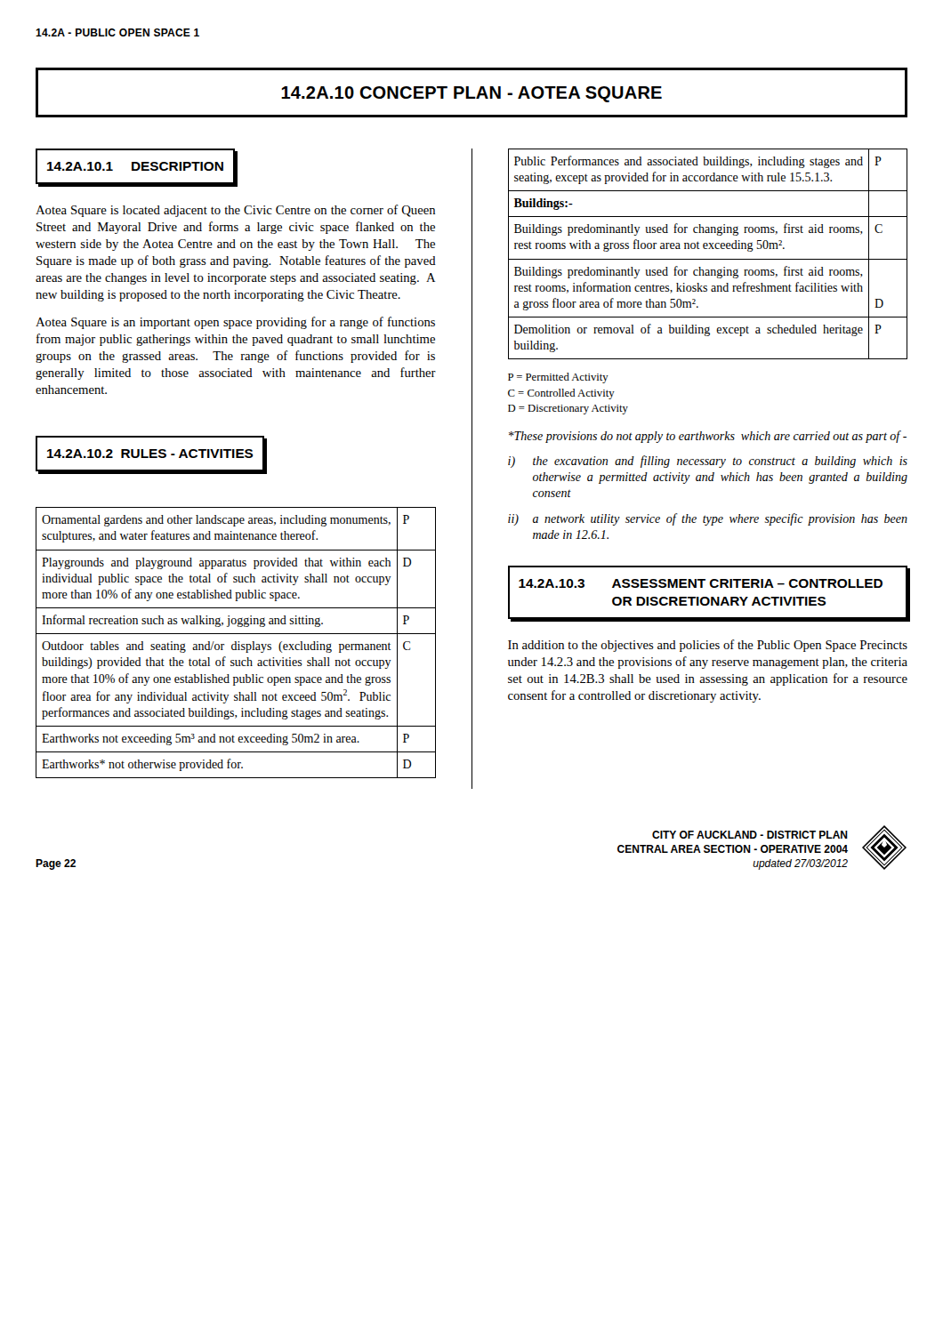14.2A - PUBLIC OPEN SPACE 1
14.2A.10 CONCEPT PLAN - AOTEA SQUARE
14.2A.10.1 DESCRIPTION
Aotea Square is located adjacent to the Civic Centre on the corner of Queen Street and Mayoral Drive and forms a large civic space flanked on the western side by the Aotea Centre and on the east by the Town Hall. The Square is made up of both grass and paving. Notable features of the paved areas are the changes in level to incorporate steps and associated seating. A new building is proposed to the north incorporating the Civic Theatre.
Aotea Square is an important open space providing for a range of functions from major public gatherings within the paved quadrant to small lunchtime groups on the grassed areas. The range of functions provided for is generally limited to those associated with maintenance and further enhancement.
14.2A.10.2 RULES - ACTIVITIES
| Ornamental gardens and other landscape areas, including monuments, sculptures, and water features and maintenance thereof. | P |
| Playgrounds and playground apparatus provided that within each individual public space the total of such activity shall not occupy more than 10% of any one established public space. | D |
| Informal recreation such as walking, jogging and sitting. | P |
| Outdoor tables and seating and/or displays (excluding permanent buildings) provided that the total of such activities shall not occupy more that 10% of any one established public open space and the gross floor area for any individual activity shall not exceed 50m 2 . Public performances and associated buildings, including stages and seatings. | C |
| Earthworks not exceeding 5m³ and not exceeding 50m2 in area. | P |
| Earthworks* not otherwise provided for. | D |
| Public Performances and associated buildings, including stages and seating, except as provided for in accordance with rule 15.5.1.3. | P |
| Buildings:- | |
| Buildings predominantly used for changing rooms, first aid rooms, rest rooms with a gross floor area not exceeding 50m². | C |
| Buildings predominantly used for changing rooms, first aid rooms, rest rooms, information centres, kiosks and refreshment facilities with a gross floor area of more than 50m². | D |
| Demolition or removal of a building except a scheduled heritage building. | P |
P = Permitted Activity
C = Controlled Activity
D = Discretionary Activity
*These provisions do not apply to earthworks which are carried out as part of -
i) the excavation and filling necessary to construct a building which is otherwise a permitted activity and which has been granted a building consent
ii) a network utility service of the type where specific provision has been made in 12.6.1.
| 14.2A.10.3 | ASSESSMENT CRITERIA – CONTROLLED OR DISCRETIONARY ACTIVITIES |
In addition to the objectives and policies of the Public Open Space Precincts under 14.2.3 and the provisions of any reserve management plan, the criteria set out in 14.2B.3 shall be used in assessing an application for a resource consent for a controlled or discretionary activity.
Page 22
CITY OF AUCKLAND - DISTRICT PLAN
CENTRAL AREA SECTION - OPERATIVE 2004
updated 27/03/2012